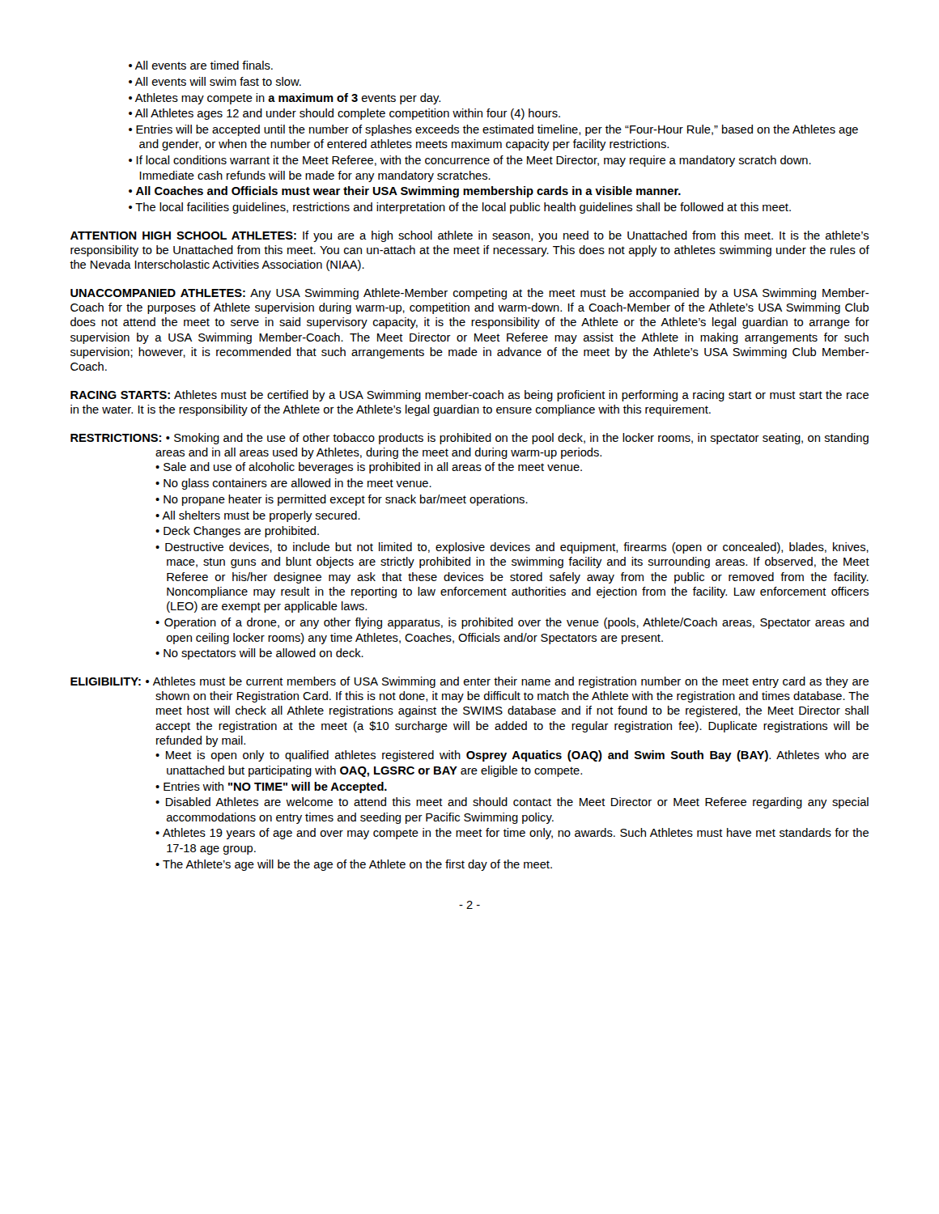• All events are timed finals.
• All events will swim fast to slow.
• Athletes may compete in a maximum of 3 events per day.
• All Athletes ages 12 and under should complete competition within four (4) hours.
• Entries will be accepted until the number of splashes exceeds the estimated timeline, per the “Four-Hour Rule,” based on the Athletes age and gender, or when the number of entered athletes meets maximum capacity per facility restrictions.
• If local conditions warrant it the Meet Referee, with the concurrence of the Meet Director, may require a mandatory scratch down. Immediate cash refunds will be made for any mandatory scratches.
• All Coaches and Officials must wear their USA Swimming membership cards in a visible manner.
• The local facilities guidelines, restrictions and interpretation of the local public health guidelines shall be followed at this meet.
ATTENTION HIGH SCHOOL ATHLETES: If you are a high school athlete in season, you need to be Unattached from this meet. It is the athlete’s responsibility to be Unattached from this meet. You can un-attach at the meet if necessary. This does not apply to athletes swimming under the rules of the Nevada Interscholastic Activities Association (NIAA).
UNACCOMPANIED ATHLETES: Any USA Swimming Athlete-Member competing at the meet must be accompanied by a USA Swimming Member-Coach for the purposes of Athlete supervision during warm-up, competition and warm-down. If a Coach-Member of the Athlete’s USA Swimming Club does not attend the meet to serve in said supervisory capacity, it is the responsibility of the Athlete or the Athlete’s legal guardian to arrange for supervision by a USA Swimming Member-Coach. The Meet Director or Meet Referee may assist the Athlete in making arrangements for such supervision; however, it is recommended that such arrangements be made in advance of the meet by the Athlete’s USA Swimming Club Member-Coach.
RACING STARTS: Athletes must be certified by a USA Swimming member-coach as being proficient in performing a racing start or must start the race in the water. It is the responsibility of the Athlete or the Athlete’s legal guardian to ensure compliance with this requirement.
RESTRICTIONS: • Smoking and the use of other tobacco products is prohibited on the pool deck, in the locker rooms, in spectator seating, on standing areas and in all areas used by Athletes, during the meet and during warm-up periods.
• Sale and use of alcoholic beverages is prohibited in all areas of the meet venue.
• No glass containers are allowed in the meet venue.
• No propane heater is permitted except for snack bar/meet operations.
• All shelters must be properly secured.
• Deck Changes are prohibited.
• Destructive devices, to include but not limited to, explosive devices and equipment, firearms (open or concealed), blades, knives, mace, stun guns and blunt objects are strictly prohibited in the swimming facility and its surrounding areas. If observed, the Meet Referee or his/her designee may ask that these devices be stored safely away from the public or removed from the facility. Noncompliance may result in the reporting to law enforcement authorities and ejection from the facility. Law enforcement officers (LEO) are exempt per applicable laws.
• Operation of a drone, or any other flying apparatus, is prohibited over the venue (pools, Athlete/Coach areas, Spectator areas and open ceiling locker rooms) any time Athletes, Coaches, Officials and/or Spectators are present.
• No spectators will be allowed on deck.
ELIGIBILITY: • Athletes must be current members of USA Swimming and enter their name and registration number on the meet entry card as they are shown on their Registration Card. If this is not done, it may be difficult to match the Athlete with the registration and times database. The meet host will check all Athlete registrations against the SWIMS database and if not found to be registered, the Meet Director shall accept the registration at the meet (a $10 surcharge will be added to the regular registration fee). Duplicate registrations will be refunded by mail.
• Meet is open only to qualified athletes registered with Osprey Aquatics (OAQ) and Swim South Bay (BAY). Athletes who are unattached but participating with OAQ, LGSRC or BAY are eligible to compete.
• Entries with "NO TIME" will be Accepted.
• Disabled Athletes are welcome to attend this meet and should contact the Meet Director or Meet Referee regarding any special accommodations on entry times and seeding per Pacific Swimming policy.
• Athletes 19 years of age and over may compete in the meet for time only, no awards. Such Athletes must have met standards for the 17-18 age group.
• The Athlete’s age will be the age of the Athlete on the first day of the meet.
- 2 -